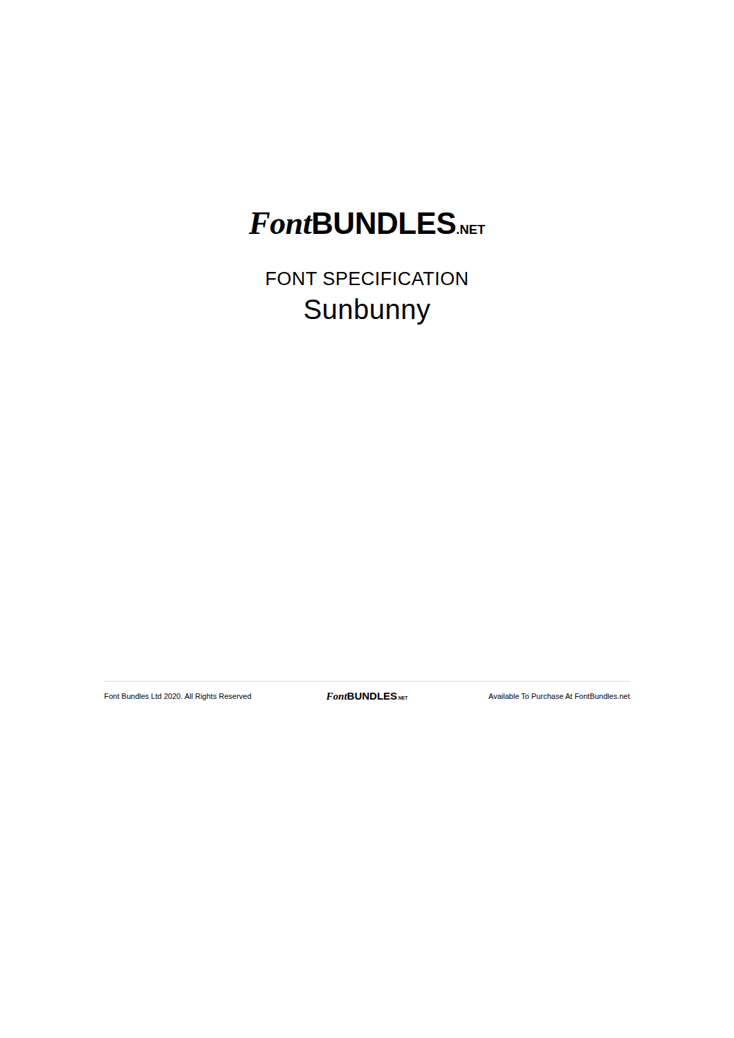Font BUNDLES.NET
FONT SPECIFICATION
Sunbunny
Font Bundles Ltd 2020. All Rights Reserved Font BUNDLES.NET Available To Purchase At FontBundles.net